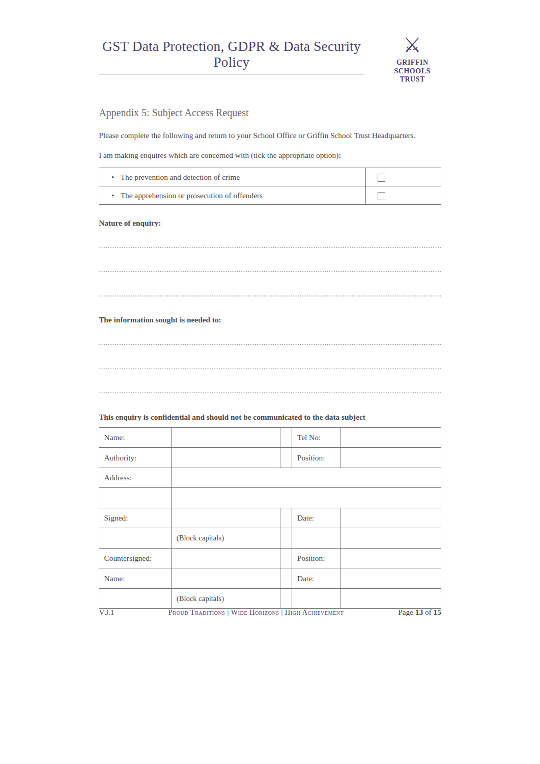GST Data Protection, GDPR & Data Security Policy
⚔ GRIFFIN
SCHOOLS
TRUST
Appendix 5: Subject Access Request
Please complete the following and return to your School Office or Griffin School Trust Headquarters.
I am making enquires which are concerned with (tick the appropriate option):
| • The prevention and detection of crime | |
| • The apprehension or prosecution of offenders | |
Nature of enquiry:
..........................................................................................................................................................
..........................................................................................................................................................
..........................................................................................................................................................
The information sought is needed to:
..........................................................................................................................................................
..........................................................................................................................................................
..........................................................................................................................................................
This enquiry is confidential and should not be communicated to the data subject
| Name: | | | Tel No: | |
| Authority: | | | Position: | |
| Address: | |
| Signed: | | | Date: | |
| | (Block capitals) | | | |
| Countersigned: | | | Position: | |
| Name: | | | Date: | |
| | (Block capitals) | | | |
V3.1
Proud Traditions | Wide Horizons | High Achievement
Page 13 of 15